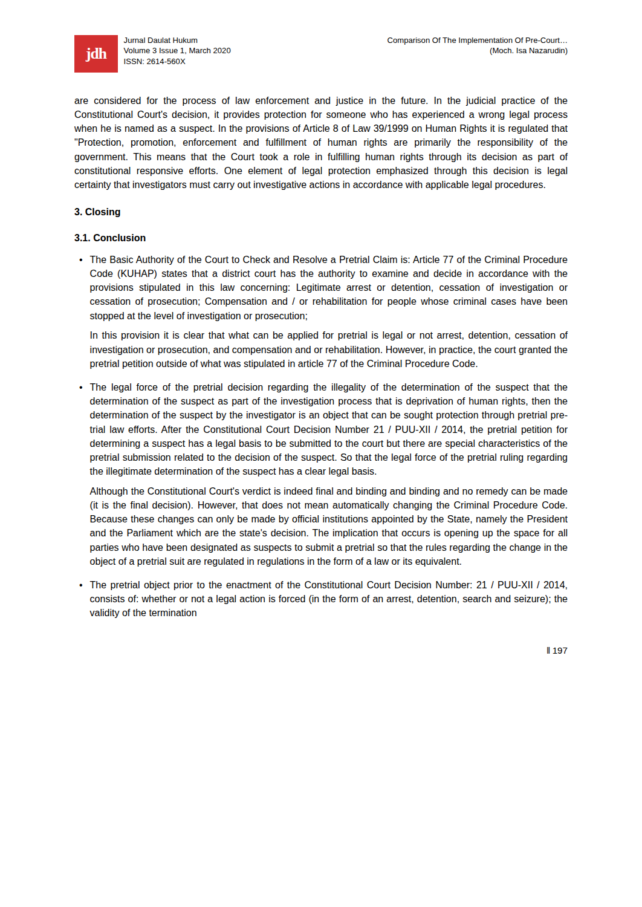jdh
Jurnal Daulat Hukum
Volume 3 Issue 1, March 2020
ISSN: 2614-560X
Comparison Of The Implementation Of Pre-Court…
(Moch. Isa Nazarudin)
are considered for the process of law enforcement and justice in the future. In the judicial practice of the Constitutional Court's decision, it provides protection for someone who has experienced a wrong legal process when he is named as a suspect. In the provisions of Article 8 of Law 39/1999 on Human Rights it is regulated that "Protection, promotion, enforcement and fulfillment of human rights are primarily the responsibility of the government. This means that the Court took a role in fulfilling human rights through its decision as part of constitutional responsive efforts. One element of legal protection emphasized through this decision is legal certainty that investigators must carry out investigative actions in accordance with applicable legal procedures.
3. Closing
3.1. Conclusion
The Basic Authority of the Court to Check and Resolve a Pretrial Claim is: Article 77 of the Criminal Procedure Code (KUHAP) states that a district court has the authority to examine and decide in accordance with the provisions stipulated in this law concerning: Legitimate arrest or detention, cessation of investigation or cessation of prosecution; Compensation and / or rehabilitation for people whose criminal cases have been stopped at the level of investigation or prosecution;
In this provision it is clear that what can be applied for pretrial is legal or not arrest, detention, cessation of investigation or prosecution, and compensation and or rehabilitation. However, in practice, the court granted the pretrial petition outside of what was stipulated in article 77 of the Criminal Procedure Code.
The legal force of the pretrial decision regarding the illegality of the determination of the suspect that the determination of the suspect as part of the investigation process that is deprivation of human rights, then the determination of the suspect by the investigator is an object that can be sought protection through pretrial pre-trial law efforts. After the Constitutional Court Decision Number 21 / PUU-XII / 2014, the pretrial petition for determining a suspect has a legal basis to be submitted to the court but there are special characteristics of the pretrial submission related to the decision of the suspect. So that the legal force of the pretrial ruling regarding the illegitimate determination of the suspect has a clear legal basis.
Although the Constitutional Court's verdict is indeed final and binding and binding and no remedy can be made (it is the final decision). However, that does not mean automatically changing the Criminal Procedure Code. Because these changes can only be made by official institutions appointed by the State, namely the President and the Parliament which are the state's decision. The implication that occurs is opening up the space for all parties who have been designated as suspects to submit a pretrial so that the rules regarding the change in the object of a pretrial suit are regulated in regulations in the form of a law or its equivalent.
The pretrial object prior to the enactment of the Constitutional Court Decision Number: 21 / PUU-XII / 2014, consists of: whether or not a legal action is forced (in the form of an arrest, detention, search and seizure); the validity of the termination
‖197